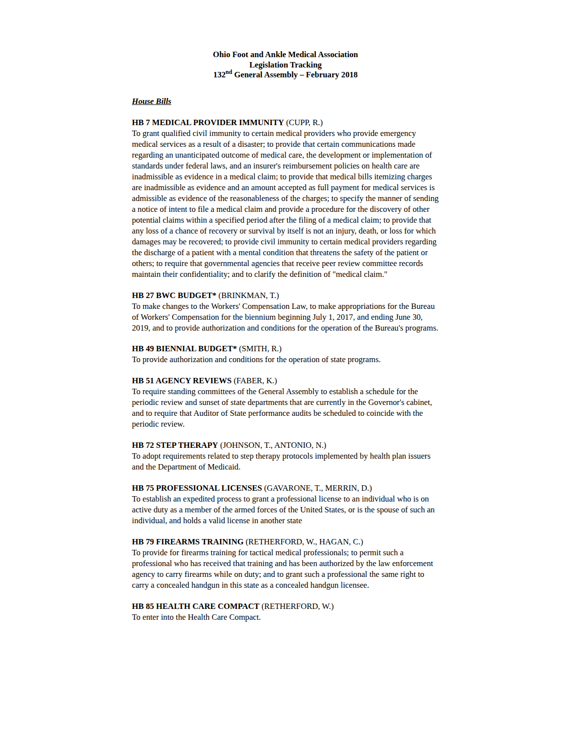Ohio Foot and Ankle Medical Association Legislation Tracking 132nd General Assembly – February 2018
House Bills
HB 7 MEDICAL PROVIDER IMMUNITY (CUPP, R.)
To grant qualified civil immunity to certain medical providers who provide emergency medical services as a result of a disaster; to provide that certain communications made regarding an unanticipated outcome of medical care, the development or implementation of standards under federal laws, and an insurer's reimbursement policies on health care are inadmissible as evidence in a medical claim; to provide that medical bills itemizing charges are inadmissible as evidence and an amount accepted as full payment for medical services is admissible as evidence of the reasonableness of the charges; to specify the manner of sending a notice of intent to file a medical claim and provide a procedure for the discovery of other potential claims within a specified period after the filing of a medical claim; to provide that any loss of a chance of recovery or survival by itself is not an injury, death, or loss for which damages may be recovered; to provide civil immunity to certain medical providers regarding the discharge of a patient with a mental condition that threatens the safety of the patient or others; to require that governmental agencies that receive peer review committee records maintain their confidentiality; and to clarify the definition of "medical claim."
HB 27 BWC BUDGET* (BRINKMAN, T.)
To make changes to the Workers' Compensation Law, to make appropriations for the Bureau of Workers' Compensation for the biennium beginning July 1, 2017, and ending June 30, 2019, and to provide authorization and conditions for the operation of the Bureau's programs.
HB 49 BIENNIAL BUDGET* (SMITH, R.)
To provide authorization and conditions for the operation of state programs.
HB 51 AGENCY REVIEWS (FABER, K.)
To require standing committees of the General Assembly to establish a schedule for the periodic review and sunset of state departments that are currently in the Governor's cabinet, and to require that Auditor of State performance audits be scheduled to coincide with the periodic review.
HB 72 STEP THERAPY (JOHNSON, T., ANTONIO, N.)
To adopt requirements related to step therapy protocols implemented by health plan issuers and the Department of Medicaid.
HB 75 PROFESSIONAL LICENSES (GAVARONE, T., MERRIN, D.)
To establish an expedited process to grant a professional license to an individual who is on active duty as a member of the armed forces of the United States, or is the spouse of such an individual, and holds a valid license in another state
HB 79 FIREARMS TRAINING (RETHERFORD, W., HAGAN, C.)
To provide for firearms training for tactical medical professionals; to permit such a professional who has received that training and has been authorized by the law enforcement agency to carry firearms while on duty; and to grant such a professional the same right to carry a concealed handgun in this state as a concealed handgun licensee.
HB 85 HEALTH CARE COMPACT (RETHERFORD, W.)
To enter into the Health Care Compact.